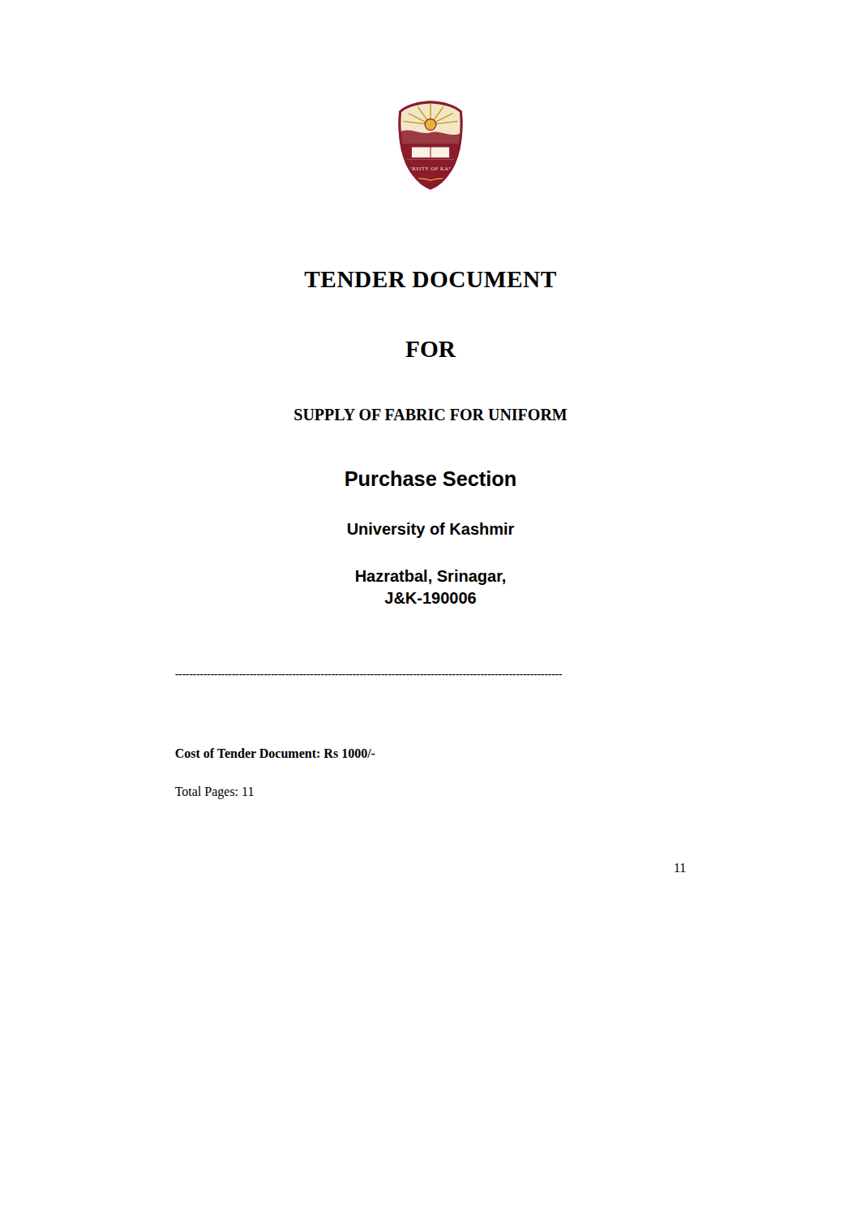UNIVERSITY OF KASHMIR
TENDER DOCUMENT
FOR
SUPPLY OF FABRIC FOR UNIFORM
Purchase Section
University of Kashmir
Hazratbal, Srinagar,
J&K-190006
-------------------------------------------------------------------------------------------------------------
Cost of Tender Document: Rs 1000/-
Total Pages: 11
11